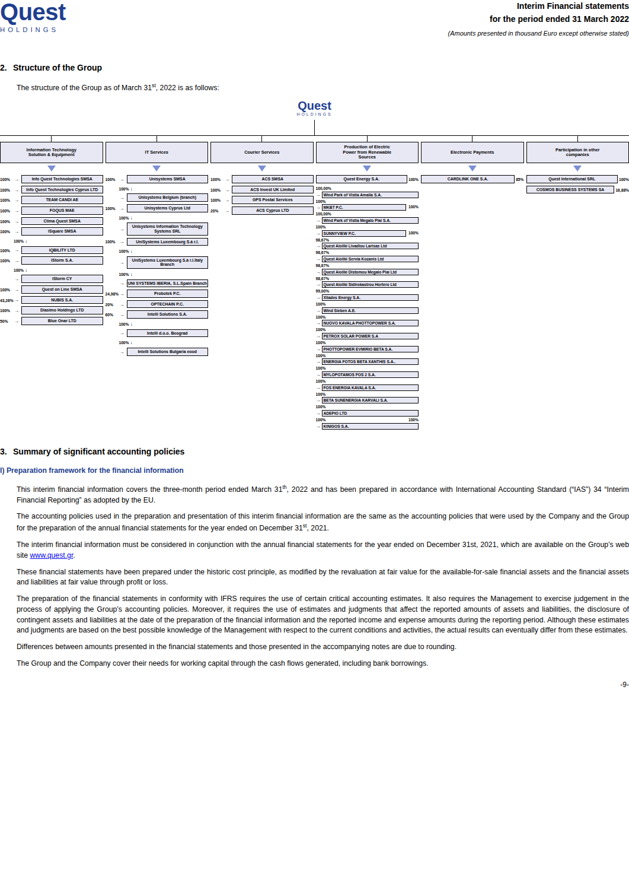Quest
HOLDINGS
Interim Financial statements
for the period ended 31 March 2022
(Amounts presented in thousand Euro except otherwise stated)
2. Structure of the Group
The structure of the Group as of March 31st, 2022 is as follows:
Quest
HOLDINGS
Information Technology
Solution & Equipment
100%→
Info Quest Technologies SMSA
100%→
Info Quest Technologies Cyprus LTD
100%→
TEAM CANDI AE
100%→
FOQUS MAE
100%→
Clima Quest SMSA
100%→
iSquare SMSA
100%↓
100%→
IQBILITY LTD
100%→
iStorm S.A.
100%↓
→
iStorm CY
100%→
Quest on Line SMSA
43,26%→
NUBIS S.A.
100%→
Diasimo Holdings LTD
50%→
Blue Onar LTD
IT Services
100%→
Unisystems SMSA
100%↓
→
Unisystems Belgium (branch)
100%→
Unisystems Cyprus Ltd
100%↓
→
Unisystems Information Technology Systems SRL
100%→
UniSystems Luxembourg S.à r.l.
100%↓
→
UniSystems Luxembourg S.à r.l.Italy Branch
100%↓
→
UNI SYSTEMS IBERIA, S.L.Spain Branch
24,98%→
Probotek P.C.
20%→
OPTECHAIN P.C.
60%→
Intelli Solutions S.A.
100%↓
→
Intelli d.o.o. Beograd
100%↓
→
Intelli Solutions Bulgaria eood
Courier Services
100%→
ACS SMSA
100%→
ACS Invest UK Limited
100%→
GPS Postal Services
20%→
ACS Cyprus LTD
Production of Electric
Power from Renewable
Sources
Quest Energy S.A.
100%
100,00%
→
Wind Park of Vistia Amalia S.A.
100%
→
MKBT P.C.
100%
100,00%
→
Wind Park of Vistia Megalo Plai S.A.
100%
→
SUNNYVIEW P.C.
100%
98,67%
→
Quest Aioliki Livadiou Larisas Ltd
98,67%
→
Quest Aioliki Servia Kozanis Ltd
98,67%
→
Quest Aioliki Distomou Megalo Plai Ltd
98,67%
→
Quest Aioliki Sidirokastrou Hortero Ltd
99,00%
→
Xilades Energy S.A.
100%
→
Wind Sieben A.E.
100%
→
NUOVO KAVALA PHOTTOPOWER S.A.
100%
→
PETROX SOLAR POWER S.A
100%
→
PHOTTOPOWER EVMIRIO BETA S.A.
100%
→
ENERGIA FOTOS BETA XANTHIS S.A..
100%
→
MYLOPOTAMOS FOS 2 S.A.
100%
→
FOS ENERGIA KAVALA S.A.
100%
→
BETA SUNENERGIA KARVALI S.A.
100%
→
ADEPIO LTD
100% 100%
→
KINIGOS S.A.
Electronic Payments
CARDLINK ONE S.A.
85%
Participation in other
companies
Quest International SRL
100%
COSMOS BUSINESS SYSTEMS SA
16,88%
3. Summary of significant accounting policies
I) Preparation framework for the financial information
This interim financial information covers the three-month period ended March 31th, 2022 and has been prepared in accordance with International Accounting Standard (“IAS”) 34 “Interim Financial Reporting” as adopted by the EU.
The accounting policies used in the preparation and presentation of this interim financial information are the same as the accounting policies that were used by the Company and the Group for the preparation of the annual financial statements for the year ended on December 31st, 2021.
The interim financial information must be considered in conjunction with the annual financial statements for the year ended on December 31st, 2021, which are available on the Group’s web site www.quest.gr.
These financial statements have been prepared under the historic cost principle, as modified by the revaluation at fair value for the available-for-sale financial assets and the financial assets and liabilities at fair value through profit or loss.
The preparation of the financial statements in conformity with IFRS requires the use of certain critical accounting estimates. It also requires the Management to exercise judgement in the process of applying the Group’s accounting policies. Moreover, it requires the use of estimates and judgments that affect the reported amounts of assets and liabilities, the disclosure of contingent assets and liabilities at the date of the preparation of the financial information and the reported income and expense amounts during the reporting period. Although these estimates and judgments are based on the best possible knowledge of the Management with respect to the current conditions and activities, the actual results can eventually differ from these estimates.
Differences between amounts presented in the financial statements and those presented in the accompanying notes are due to rounding.
The Group and the Company cover their needs for working capital through the cash flows generated, including bank borrowings.
-9-